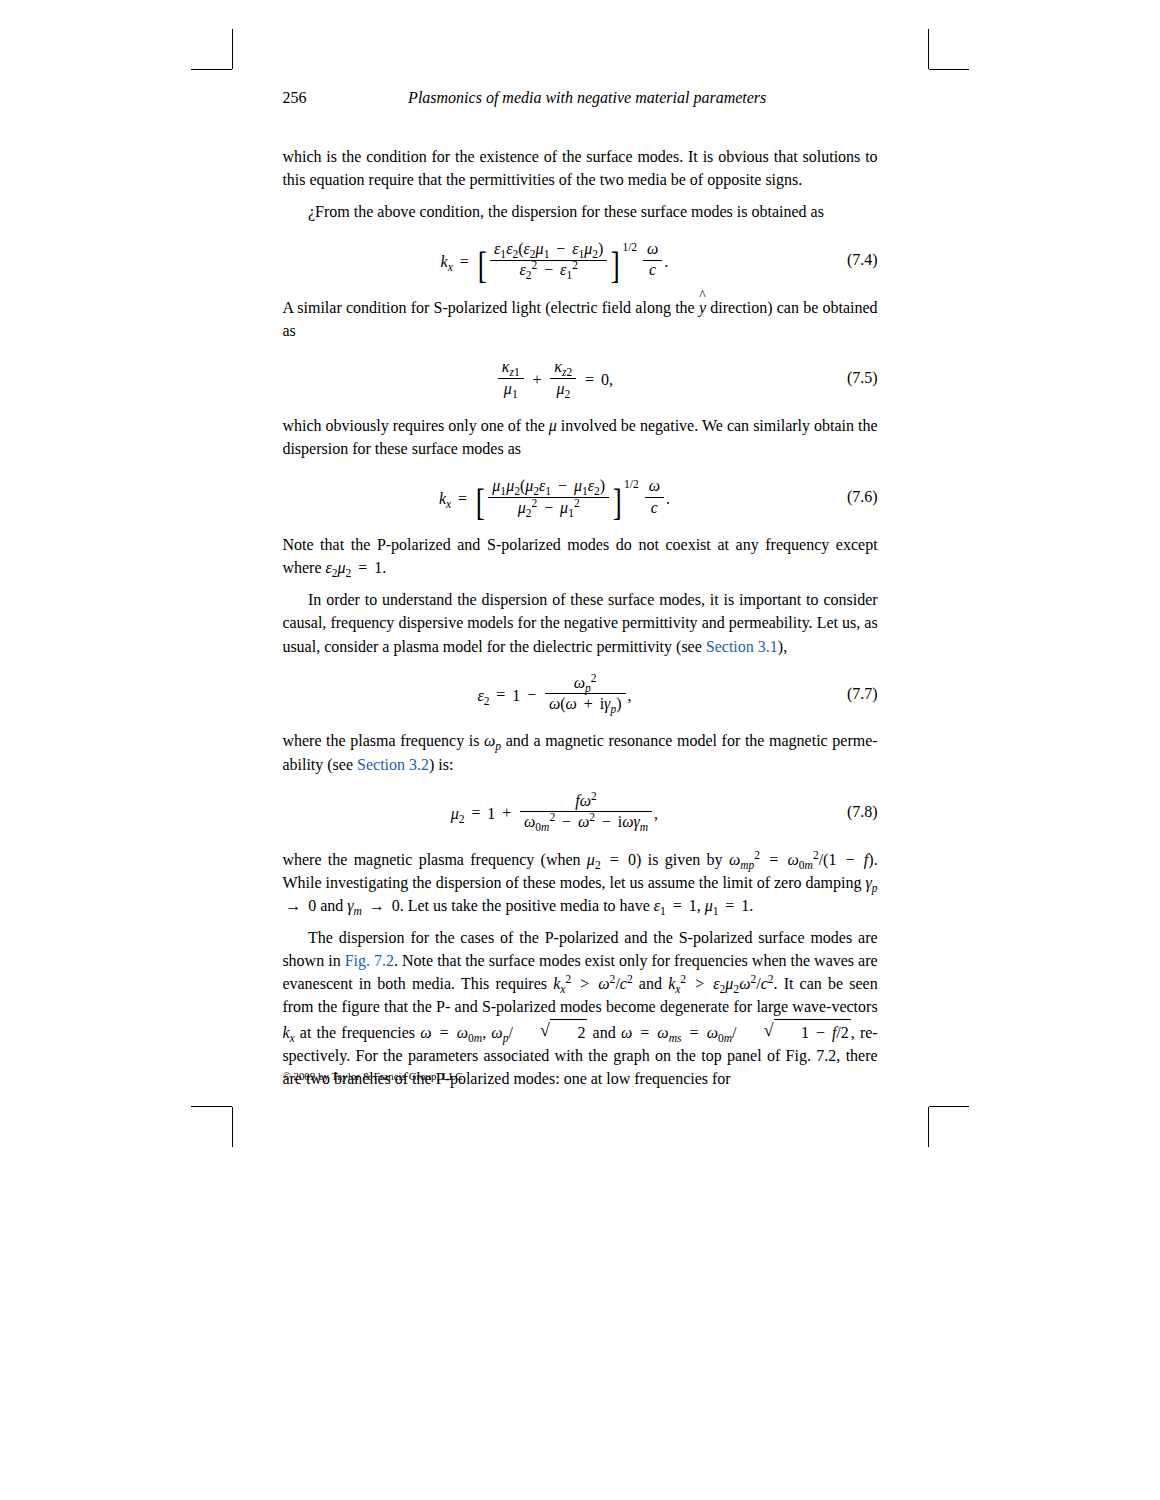256
Plasmonics of media with negative material parameters
which is the condition for the existence of the surface modes. It is obvious that solutions to this equation require that the permittivities of the two media be of opposite signs.
¿From the above condition, the dispersion for these surface modes is obtained as
kx = [ε1ε2(ε2μ1 − ε1μ2) ε22 − ε12] 1/2 ωc.
(7.4)
A similar condition for S-polarized light (electric field along the y direction) can be obtained as
κz1 μ1 + κz2 μ2 = 0,
(7.5)
which obviously requires only one of the μ involved be negative. We can similarly obtain the dispersion for these surface modes as
kx = [μ1μ2(μ2ε1 − μ1ε2) μ22 − μ12] 1/2 ωc.
(7.6)
Note that the P-polarized and S-polarized modes do not coexist at any frequency except where ε2μ2 = 1.
In order to understand the dispersion of these surface modes, it is important to consider causal, frequency dispersive models for the negative permittivity and permeability. Let us, as usual, consider a plasma model for the dielectric permittivity (see Section 3.1),
ε2 = 1 − ωp2 ω(ω + iγp),
(7.7)
where the plasma frequency is ωp and a magnetic resonance model for the magnetic permeability (see Section 3.2) is:
μ2 = 1 + fω2 ω0m2 − ω2 − iωγm,
(7.8)
where the magnetic plasma frequency (when μ2 = 0) is given by ωmp2 = ω0m2/(1 − f). While investigating the dispersion of these modes, let us assume the limit of zero damping γp → 0 and γm → 0. Let us take the positive media to have ε1 = 1, μ1 = 1.
The dispersion for the cases of the P-polarized and the S-polarized surface modes are shown in Fig. 7.2. Note that the surface modes exist only for frequencies when the waves are evanescent in both media. This requires kx2 > ω2/c2 and kx2 > ε2μ2ω2/c2. It can be seen from the figure that the P- and S-polarized modes become degenerate for large wave-vectors kx at the frequencies ω = ω0m, ωp/2 and ω = ωms = ω0m/1 − f/2, respectively. For the parameters associated with the graph on the top panel of Fig. 7.2, there are two branches of the P-polarized modes: one at low frequencies for
© 2009 by Taylor & Francis Group, LLC